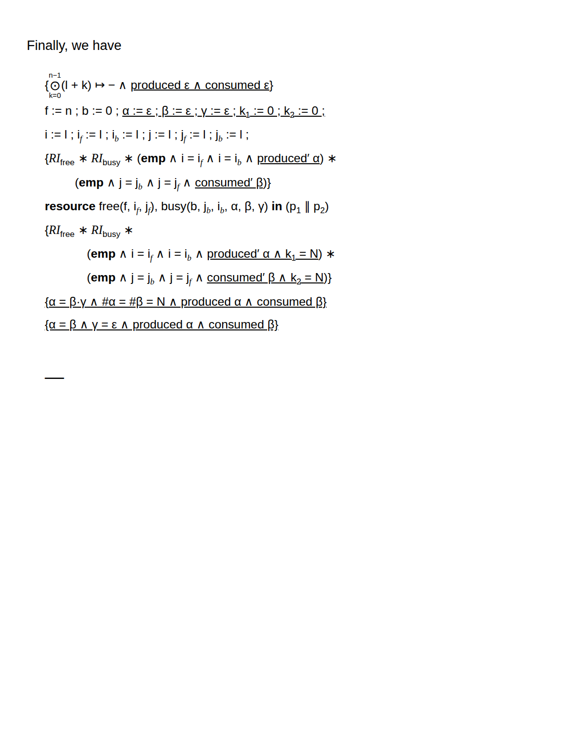Finally, we have
{n−1⊙k=0(l + k) ↦ − ∧ produced ε ∧ consumed ε}
f := n ; b := 0 ; α := ε ; β := ε ; γ := ε ; k1 := 0 ; k2 := 0 ;
i := l ; if := l ; ib := l ; j := l ; jf := l ; jb := l ;
{RIfree ∗ RIbusy ∗ (emp ∧ i = if ∧ i = ib ∧ produced′ α) ∗
(emp ∧ j = jb ∧ j = jf ∧ consumed′ β)}
resource free(f, if, jf), busy(b, jb, ib, α, β, γ) in (p1 ∥ p2)
{RIfree ∗ RIbusy ∗
(emp ∧ i = if ∧ i = ib ∧ produced′ α ∧ k1 = N) ∗
(emp ∧ j = jb ∧ j = jf ∧ consumed′ β ∧ k2 = N)}
{α = β·γ ∧ #α = #β = N ∧ produced α ∧ consumed β}
{α = β ∧ γ = ε ∧ produced α ∧ consumed β}
—